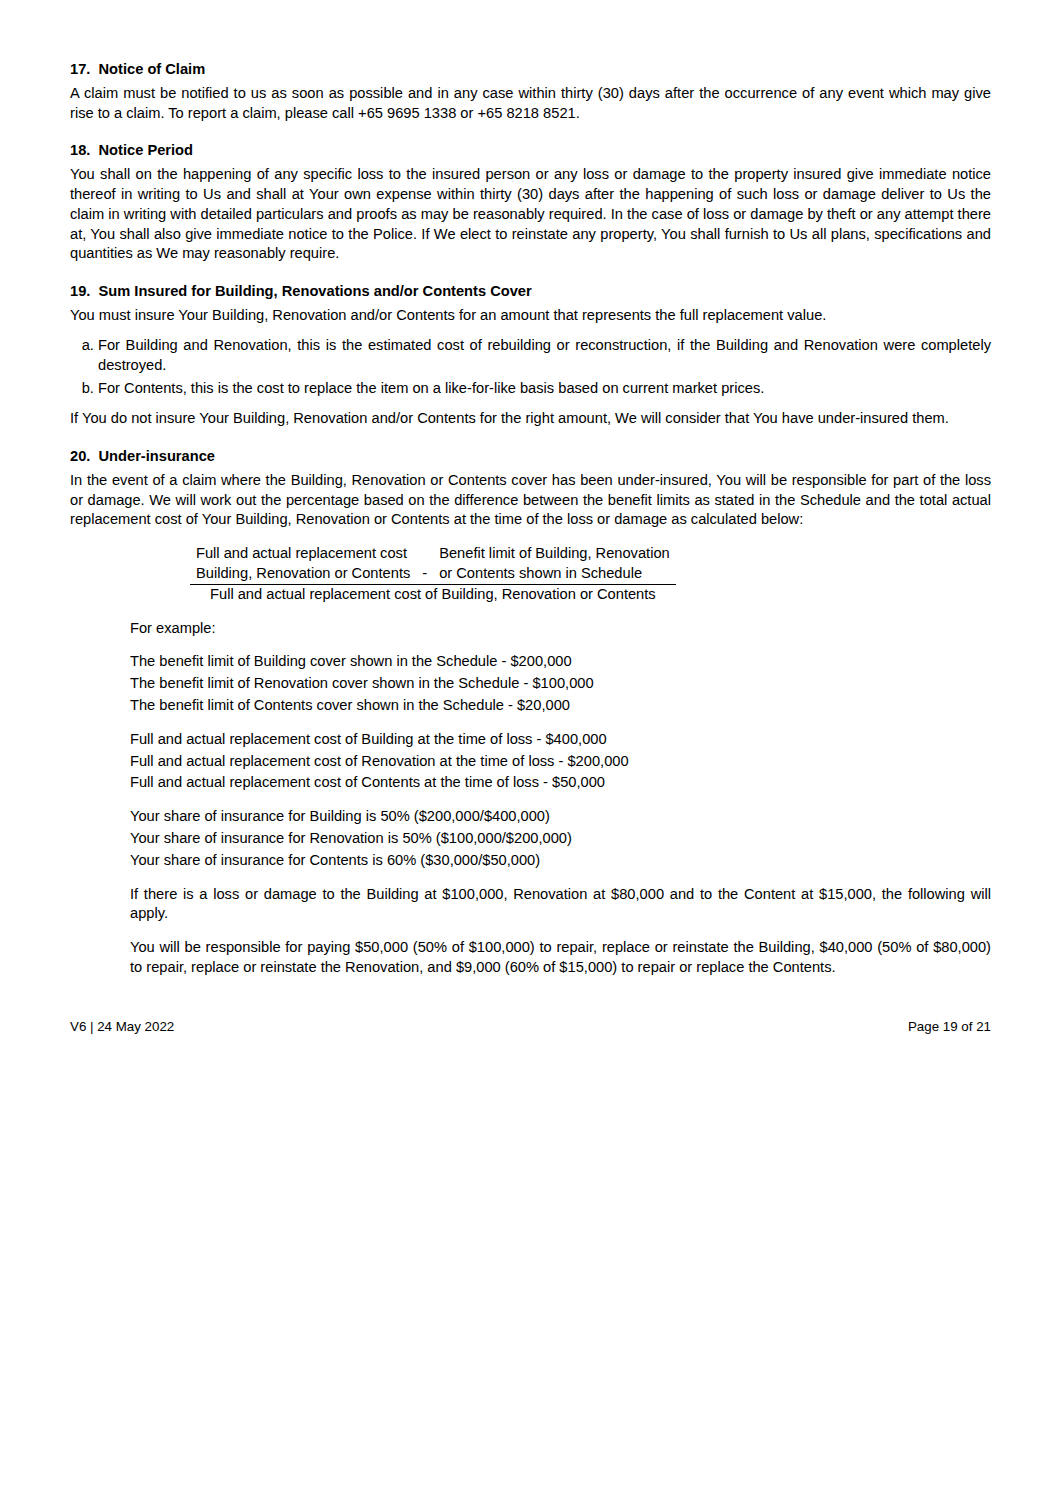17. Notice of Claim
A claim must be notified to us as soon as possible and in any case within thirty (30) days after the occurrence of any event which may give rise to a claim. To report a claim, please call +65 9695 1338 or +65 8218 8521.
18. Notice Period
You shall on the happening of any specific loss to the insured person or any loss or damage to the property insured give immediate notice thereof in writing to Us and shall at Your own expense within thirty (30) days after the happening of such loss or damage deliver to Us the claim in writing with detailed particulars and proofs as may be reasonably required. In the case of loss or damage by theft or any attempt there at, You shall also give immediate notice to the Police. If We elect to reinstate any property, You shall furnish to Us all plans, specifications and quantities as We may reasonably require.
19. Sum Insured for Building, Renovations and/or Contents Cover
You must insure Your Building, Renovation and/or Contents for an amount that represents the full replacement value.
For Building and Renovation, this is the estimated cost of rebuilding or reconstruction, if the Building and Renovation were completely destroyed.
For Contents, this is the cost to replace the item on a like-for-like basis based on current market prices.
If You do not insure Your Building, Renovation and/or Contents for the right amount, We will consider that You have under-insured them.
20. Under-insurance
In the event of a claim where the Building, Renovation or Contents cover has been under-insured, You will be responsible for part of the loss or damage. We will work out the percentage based on the difference between the benefit limits as stated in the Schedule and the total actual replacement cost of Your Building, Renovation or Contents at the time of the loss or damage as calculated below:
| Full and actual replacement cost | | Benefit limit of Building, Renovation |
| Building, Renovation or Contents | - | or Contents shown in Schedule |
| Full and actual replacement cost of Building, Renovation or Contents |
For example:
The benefit limit of Building cover shown in the Schedule - $200,000
The benefit limit of Renovation cover shown in the Schedule - $100,000
The benefit limit of Contents cover shown in the Schedule - $20,000
Full and actual replacement cost of Building at the time of loss - $400,000
Full and actual replacement cost of Renovation at the time of loss - $200,000
Full and actual replacement cost of Contents at the time of loss - $50,000
Your share of insurance for Building is 50% ($200,000/$400,000)
Your share of insurance for Renovation is 50% ($100,000/$200,000)
Your share of insurance for Contents is 60% ($30,000/$50,000)
If there is a loss or damage to the Building at $100,000, Renovation at $80,000 and to the Content at $15,000, the following will apply.
You will be responsible for paying $50,000 (50% of $100,000) to repair, replace or reinstate the Building, $40,000 (50% of $80,000) to repair, replace or reinstate the Renovation, and $9,000 (60% of $15,000) to repair or replace the Contents.
V6 | 24 May 2022 Page 19 of 21